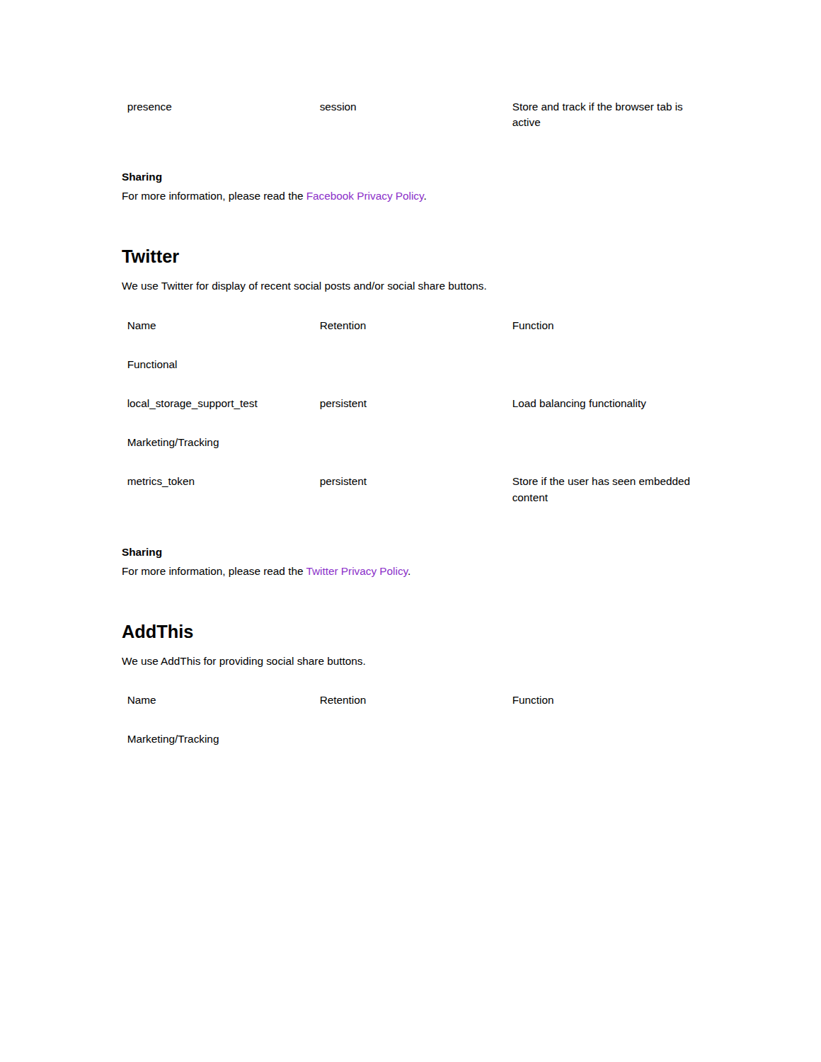| presence | session | Store and track if the browser tab is active |
Sharing
For more information, please read the Facebook Privacy Policy.
Twitter
We use Twitter for display of recent social posts and/or social share buttons.
| Name | Retention | Function |
| Functional | | |
| local_storage_support_test | persistent | Load balancing functionality |
| Marketing/Tracking | | |
| metrics_token | persistent | Store if the user has seen embedded content |
Sharing
For more information, please read the Twitter Privacy Policy.
AddThis
We use AddThis for providing social share buttons.
| Name | Retention | Function |
| Marketing/Tracking | | |